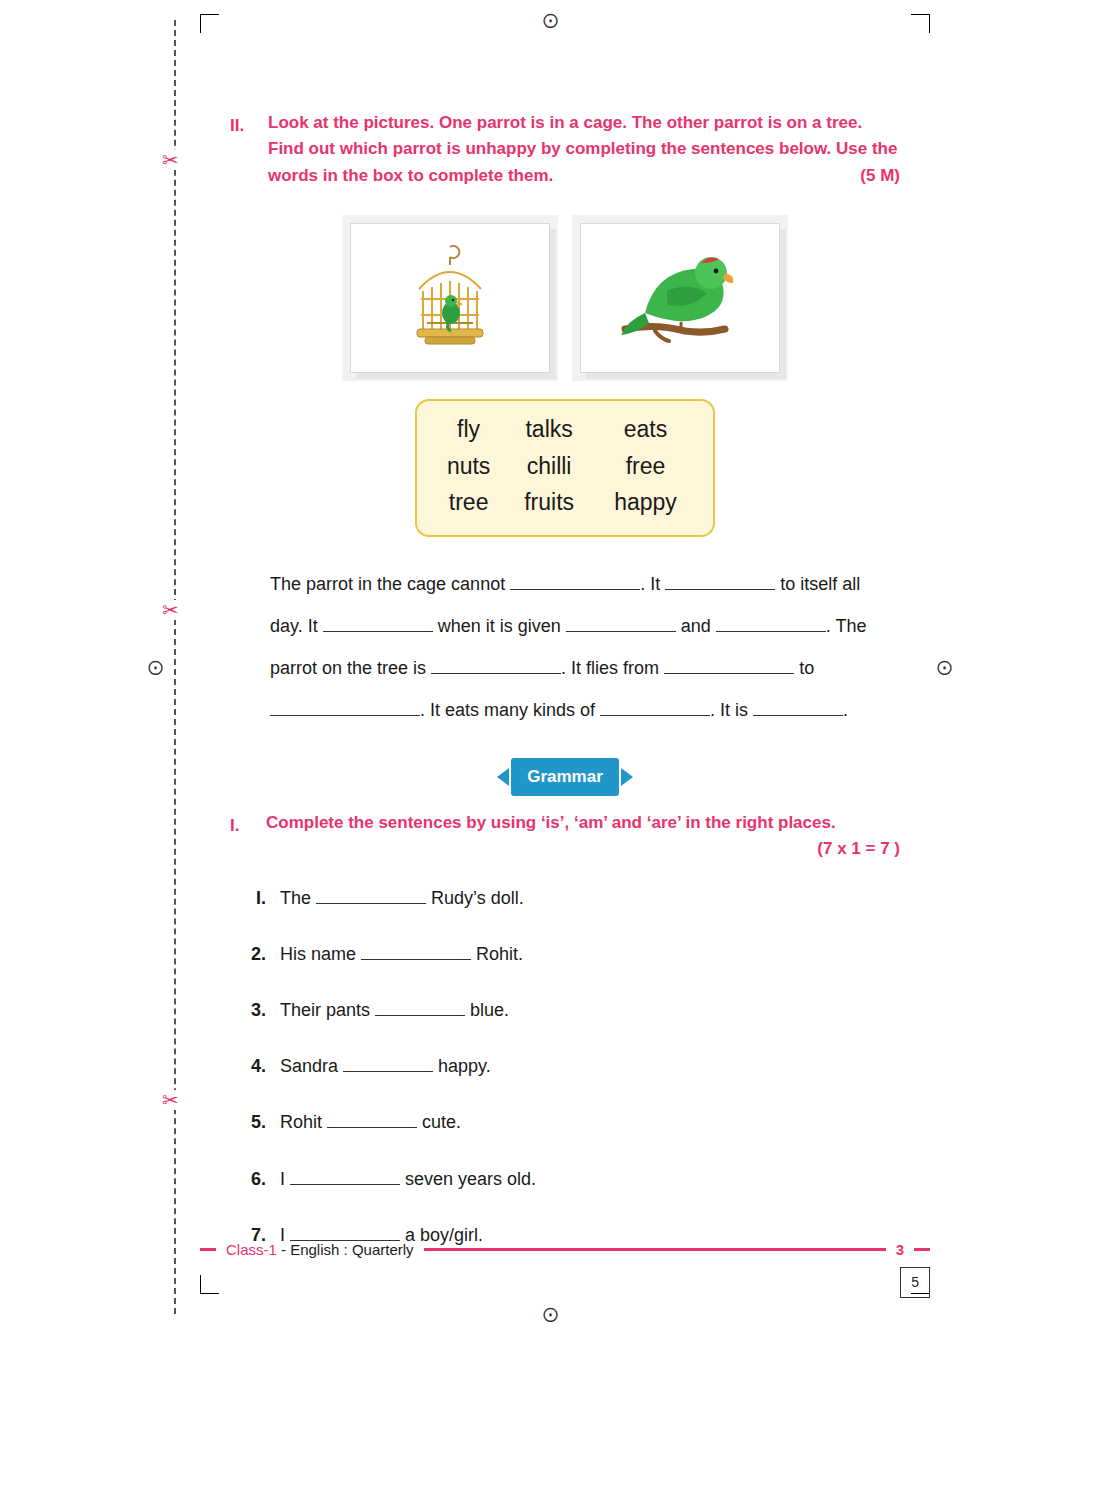✂
✂
✂
⨀
⨀
⨀
⨀
II.
Look at the pictures. One parrot is in a cage. The other parrot is on a tree. Find out which parrot is unhappy by completing the sentences below. Use the words in the box to complete them. (5 M)
| fly | talks | eats |
| nuts | chilli | free |
| tree | fruits | happy |
The parrot in the cage cannot . It to itself all day. It when it is given and . The parrot on the tree is . It flies from to . It eats many kinds of . It is .
Grammar
I.
Complete the sentences by using ‘is’, ‘am’ and ‘are’ in the right places. (7 x 1 = 7 )
I. The Rudy’s doll.
2. His name Rohit.
3. Their pants blue.
4. Sandra happy.
5. Rohit cute.
6. I seven years old.
7. I a boy/girl.
Class-1 - English : Quarterly 3
5